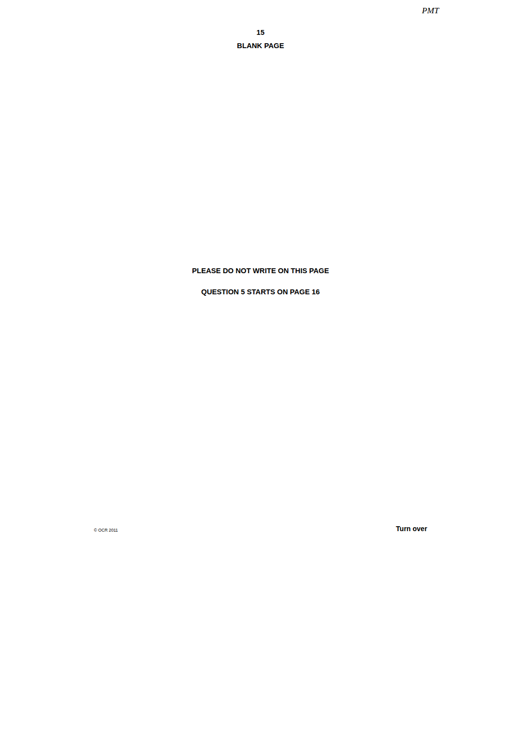PMT
15
BLANK PAGE
PLEASE DO NOT WRITE ON THIS PAGE
QUESTION 5 STARTS ON PAGE 16
© OCR 2011
Turn over